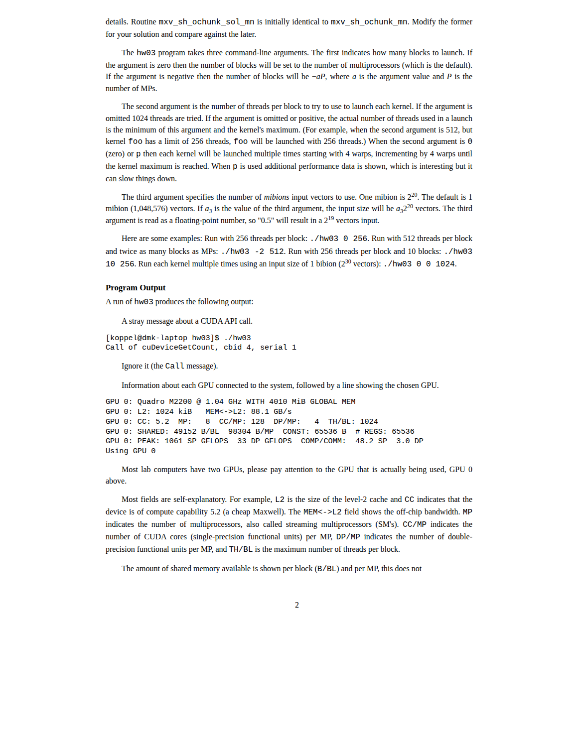details. Routine mxv_sh_ochunk_sol_mn is initially identical to mxv_sh_ochunk_mn. Modify the former for your solution and compare against the later.
The hw03 program takes three command-line arguments. The first indicates how many blocks to launch. If the argument is zero then the number of blocks will be set to the number of multiprocessors (which is the default). If the argument is negative then the number of blocks will be −aP, where a is the argument value and P is the number of MPs.
The second argument is the number of threads per block to try to use to launch each kernel. If the argument is omitted 1024 threads are tried. If the argument is omitted or positive, the actual number of threads used in a launch is the minimum of this argument and the kernel's maximum. (For example, when the second argument is 512, but kernel foo has a limit of 256 threads, foo will be launched with 256 threads.) When the second argument is 0 (zero) or p then each kernel will be launched multiple times starting with 4 warps, incrementing by 4 warps until the kernel maximum is reached. When p is used additional performance data is shown, which is interesting but it can slow things down.
The third argument specifies the number of mibions input vectors to use. One mibion is 220. The default is 1 mibion (1,048,576) vectors. If a3 is the value of the third argument, the input size will be a3220 vectors. The third argument is read as a floating-point number, so "0.5" will result in a 219 vectors input.
Here are some examples: Run with 256 threads per block: ./hw03 0 256. Run with 512 threads per block and twice as many blocks as MPs: ./hw03 -2 512. Run with 256 threads per block and 10 blocks: ./hw03 10 256. Run each kernel multiple times using an input size of 1 bibion (230 vectors): ./hw03 0 0 1024.
Program Output
A run of hw03 produces the following output:
A stray message about a CUDA API call.
[koppel@dmk-laptop hw03]$ ./hw03
Call of cuDeviceGetCount, cbid 4, serial 1
Ignore it (the Call message).
Information about each GPU connected to the system, followed by a line showing the chosen GPU.
GPU 0: Quadro M2200 @ 1.04 GHz WITH 4010 MiB GLOBAL MEM
GPU 0: L2: 1024 kiB   MEM<->L2: 88.1 GB/s
GPU 0: CC: 5.2  MP:   8  CC/MP: 128  DP/MP:   4  TH/BL: 1024
GPU 0: SHARED: 49152 B/BL  98304 B/MP  CONST: 65536 B  # REGS: 65536
GPU 0: PEAK: 1061 SP GFLOPS  33 DP GFLOPS  COMP/COMM:  48.2 SP  3.0 DP
Using GPU 0
Most lab computers have two GPUs, please pay attention to the GPU that is actually being used, GPU 0 above.
Most fields are self-explanatory. For example, L2 is the size of the level-2 cache and CC indicates that the device is of compute capability 5.2 (a cheap Maxwell). The MEM<->L2 field shows the off-chip bandwidth. MP indicates the number of multiprocessors, also called streaming multiprocessors (SM's). CC/MP indicates the number of CUDA cores (single-precision functional units) per MP, DP/MP indicates the number of double-precision functional units per MP, and TH/BL is the maximum number of threads per block.
The amount of shared memory available is shown per block (B/BL) and per MP, this does not
2